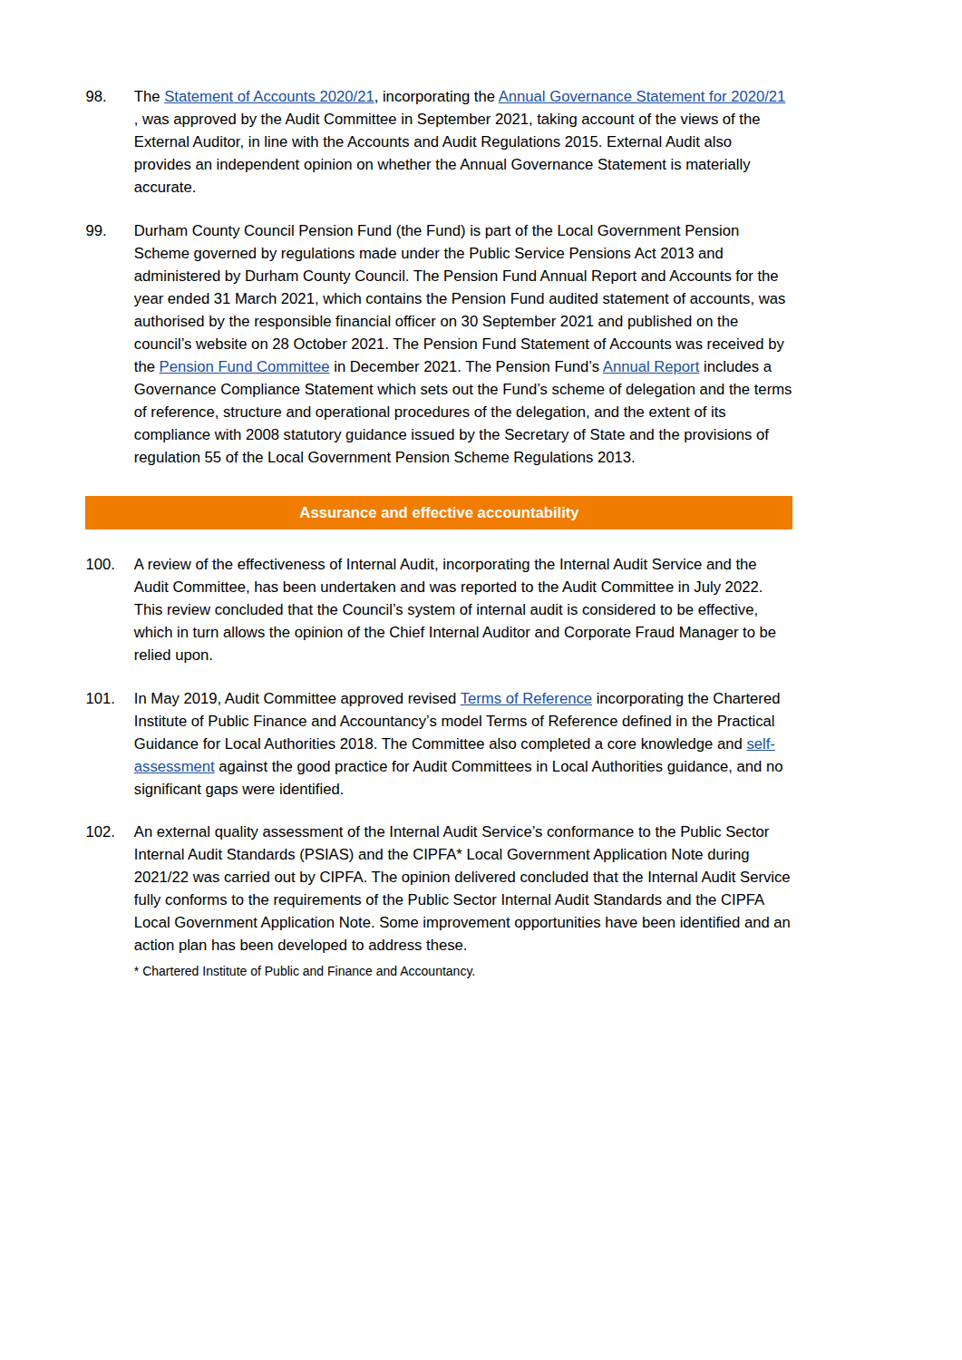98. The Statement of Accounts 2020/21, incorporating the Annual Governance Statement for 2020/21 , was approved by the Audit Committee in September 2021, taking account of the views of the External Auditor, in line with the Accounts and Audit Regulations 2015. External Audit also provides an independent opinion on whether the Annual Governance Statement is materially accurate.
99. Durham County Council Pension Fund (the Fund) is part of the Local Government Pension Scheme governed by regulations made under the Public Service Pensions Act 2013 and administered by Durham County Council. The Pension Fund Annual Report and Accounts for the year ended 31 March 2021, which contains the Pension Fund audited statement of accounts, was authorised by the responsible financial officer on 30 September 2021 and published on the council’s website on 28 October 2021. The Pension Fund Statement of Accounts was received by the Pension Fund Committee in December 2021. The Pension Fund’s Annual Report includes a Governance Compliance Statement which sets out the Fund’s scheme of delegation and the terms of reference, structure and operational procedures of the delegation, and the extent of its compliance with 2008 statutory guidance issued by the Secretary of State and the provisions of regulation 55 of the Local Government Pension Scheme Regulations 2013.
Assurance and effective accountability
100. A review of the effectiveness of Internal Audit, incorporating the Internal Audit Service and the Audit Committee, has been undertaken and was reported to the Audit Committee in July 2022. This review concluded that the Council’s system of internal audit is considered to be effective, which in turn allows the opinion of the Chief Internal Auditor and Corporate Fraud Manager to be relied upon.
101. In May 2019, Audit Committee approved revised Terms of Reference incorporating the Chartered Institute of Public Finance and Accountancy’s model Terms of Reference defined in the Practical Guidance for Local Authorities 2018. The Committee also completed a core knowledge and self-assessment against the good practice for Audit Committees in Local Authorities guidance, and no significant gaps were identified.
102. An external quality assessment of the Internal Audit Service’s conformance to the Public Sector Internal Audit Standards (PSIAS) and the CIPFA* Local Government Application Note during 2021/22 was carried out by CIPFA. The opinion delivered concluded that the Internal Audit Service fully conforms to the requirements of the Public Sector Internal Audit Standards and the CIPFA Local Government Application Note. Some improvement opportunities have been identified and an action plan has been developed to address these. * Chartered Institute of Public and Finance and Accountancy.